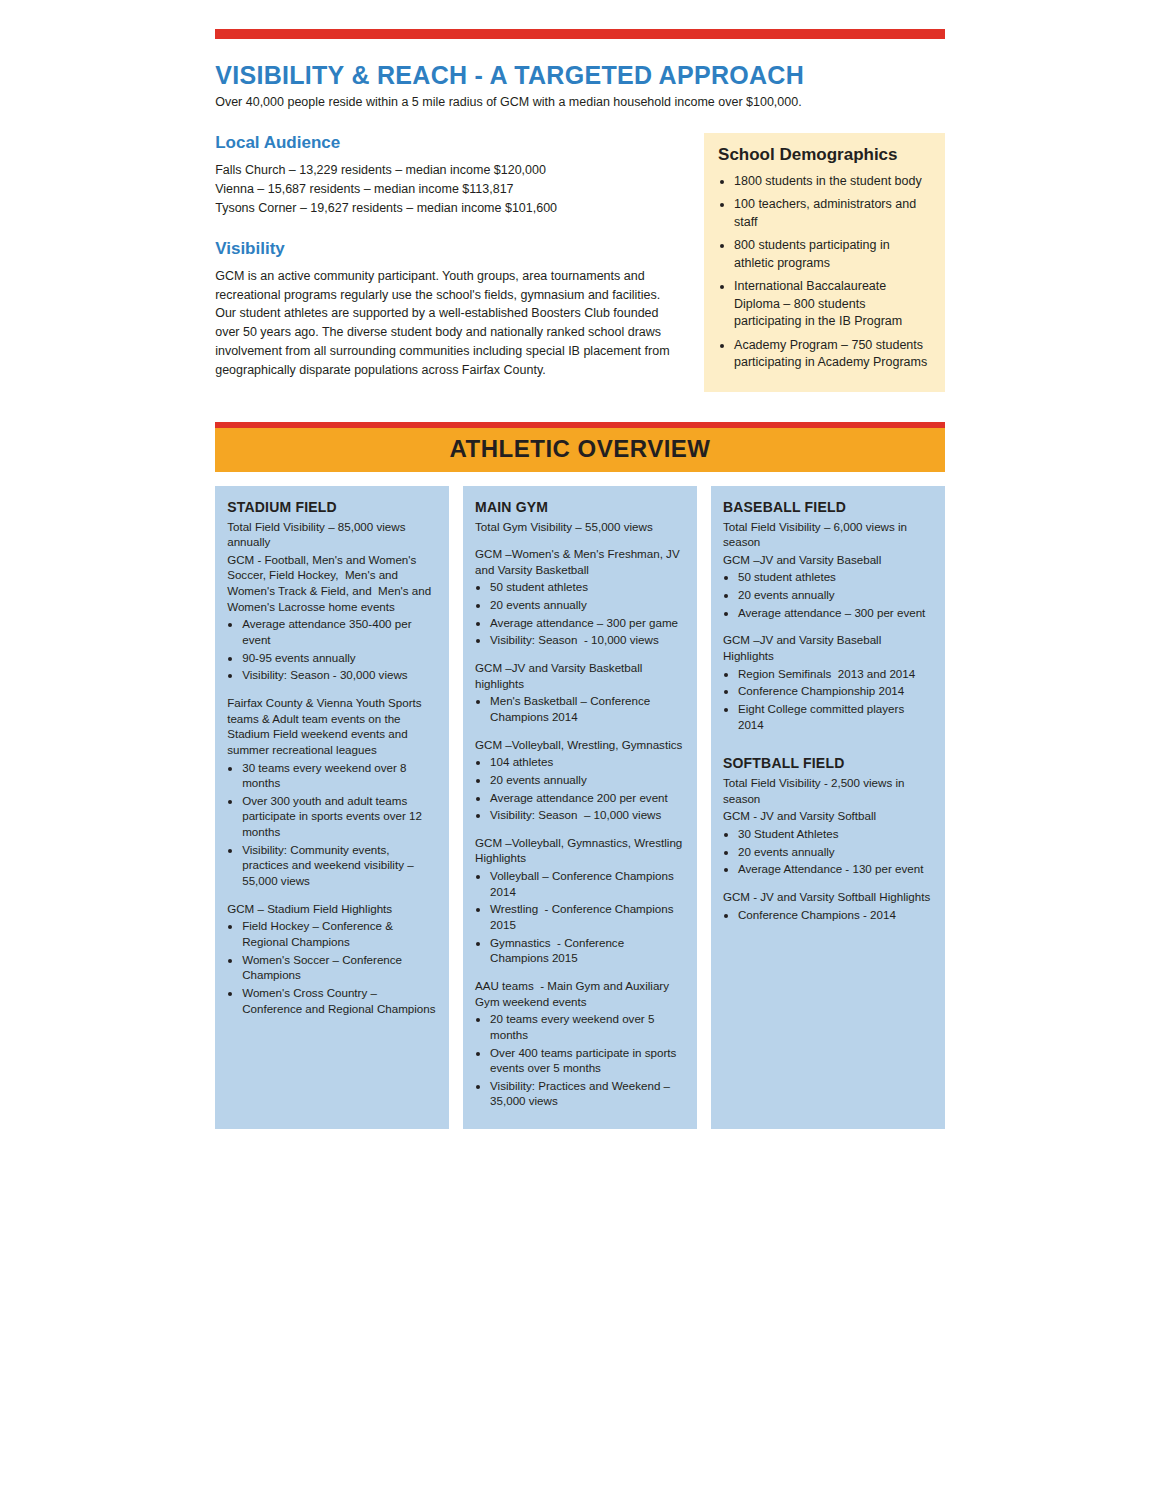VISIBILITY & REACH - A TARGETED APPROACH
Over 40,000 people reside within a 5 mile radius of GCM with a median household income over $100,000.
Local Audience
Falls Church – 13,229 residents – median income $120,000
Vienna – 15,687 residents – median income $113,817
Tysons Corner – 19,627 residents – median income $101,600
Visibility
GCM is an active community participant. Youth groups, area tournaments and recreational programs regularly use the school's fields, gymnasium and facilities. Our student athletes are supported by a well-established Boosters Club founded over 50 years ago. The diverse student body and nationally ranked school draws involvement from all surrounding communities including special IB placement from geographically disparate populations across Fairfax County.
School Demographics
1800 students in the student body
100 teachers, administrators and staff
800 students participating in athletic programs
International Baccalaureate Diploma – 800 students participating in the IB Program
Academy Program – 750 students participating in Academy Programs
ATHLETIC OVERVIEW
STADIUM FIELD
Total Field Visibility – 85,000 views annually
GCM - Football, Men's and Women's Soccer, Field Hockey, Men's and Women's Track & Field, and Men's and Women's Lacrosse home events
Average attendance 350-400 per event
90-95 events annually
Visibility: Season - 30,000 views
Fairfax County & Vienna Youth Sports teams & Adult team events on the Stadium Field weekend events and summer recreational leagues
30 teams every weekend over 8 months
Over 300 youth and adult teams participate in sports events over 12 months
Visibility: Community events, practices and weekend visibility – 55,000 views
GCM – Stadium Field Highlights
Field Hockey – Conference & Regional Champions
Women's Soccer – Conference Champions
Women's Cross Country – Conference and Regional Champions
MAIN GYM
Total Gym Visibility – 55,000 views
GCM –Women's & Men's Freshman, JV and Varsity Basketball
50 student athletes
20 events annually
Average attendance – 300 per game
Visibility: Season - 10,000 views
GCM –JV and Varsity Basketball highlights
Men's Basketball – Conference Champions 2014
GCM –Volleyball, Wrestling, Gymnastics
104 athletes
20 events annually
Average attendance 200 per event
Visibility: Season – 10,000 views
GCM –Volleyball, Gymnastics, Wrestling Highlights
Volleyball – Conference Champions 2014
Wrestling - Conference Champions 2015
Gymnastics - Conference Champions 2015
AAU teams - Main Gym and Auxiliary Gym weekend events
20 teams every weekend over 5 months
Over 400 teams participate in sports events over 5 months
Visibility: Practices and Weekend – 35,000 views
BASEBALL FIELD
Total Field Visibility – 6,000 views in season
GCM –JV and Varsity Baseball
50 student athletes
20 events annually
Average attendance – 300 per event
GCM –JV and Varsity Baseball Highlights
Region Semifinals 2013 and 2014
Conference Championship 2014
Eight College committed players 2014
SOFTBALL FIELD
Total Field Visibility - 2,500 views in season
GCM - JV and Varsity Softball
30 Student Athletes
20 events annually
Average Attendance - 130 per event
GCM - JV and Varsity Softball Highlights
Conference Champions - 2014